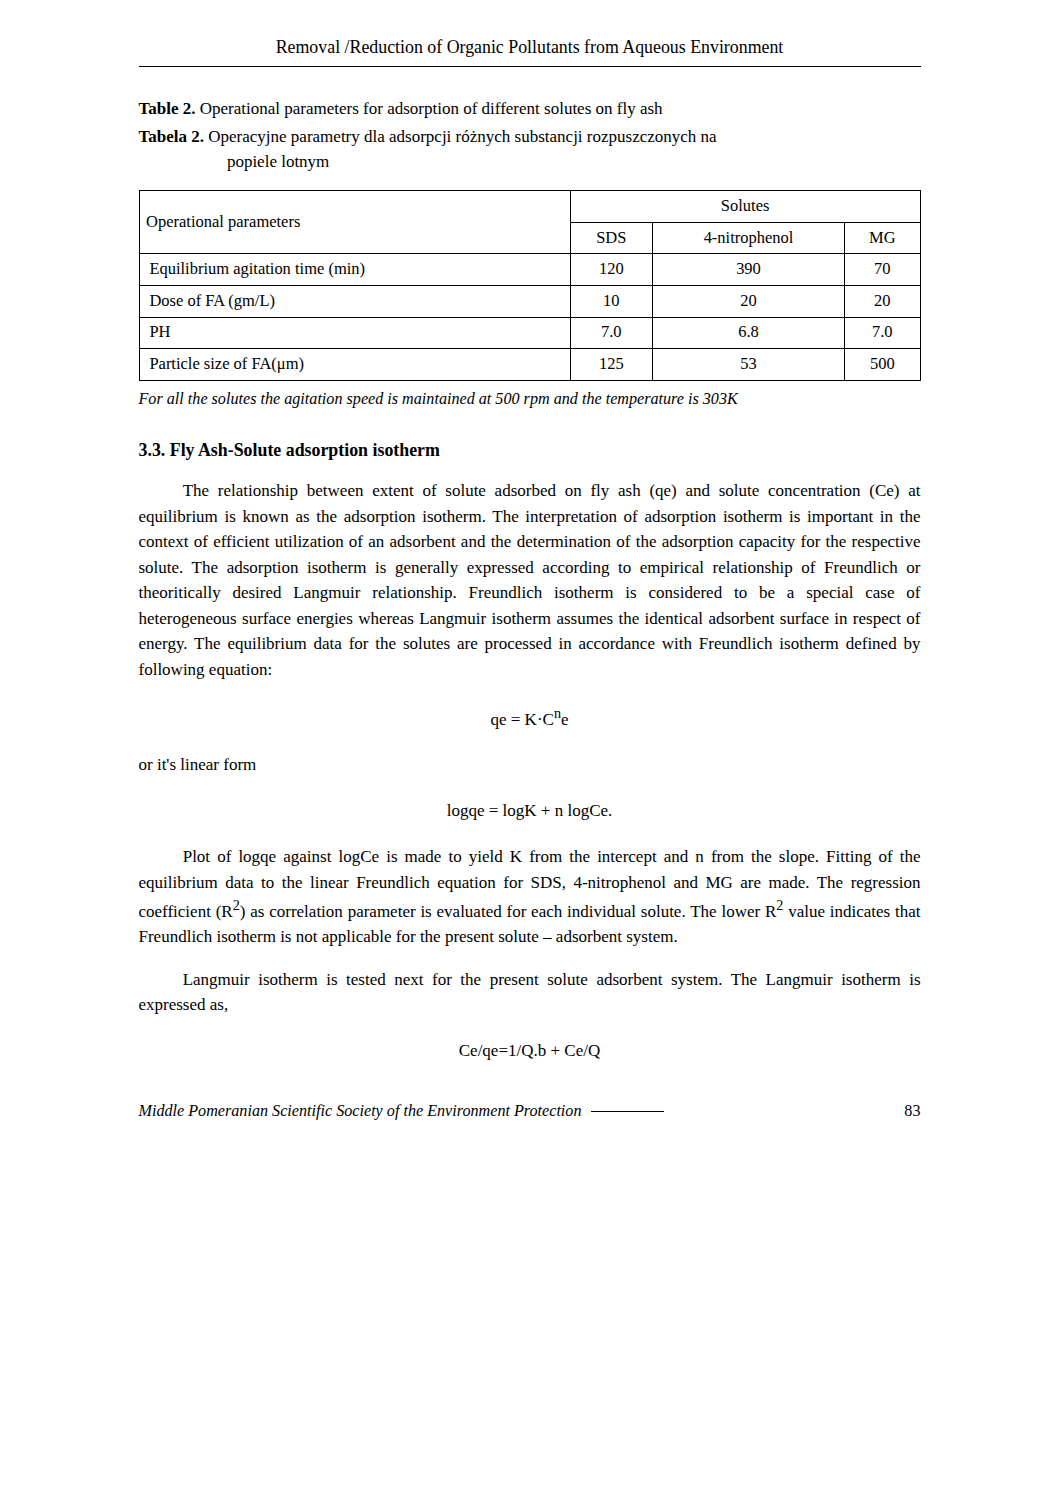Removal /Reduction of Organic Pollutants from Aqueous Environment
Table 2. Operational parameters for adsorption of different solutes on fly ash
Tabela 2. Operacyjne parametry dla adsorpcji różnych substancji rozpuszczonych na popiele lotnym
| Operational parameters | Solutes |
| --- | --- |
| SDS | 4-nitrophenol | MG |
| Equilibrium agitation time (min) | 120 | 390 | 70 |
| Dose of FA (gm/L) | 10 | 20 | 20 |
| PH | 7.0 | 6.8 | 7.0 |
| Particle size of FA(μm) | 125 | 53 | 500 |
For all the solutes the agitation speed is maintained at 500 rpm and the temperature is 303K
3.3. Fly Ash-Solute adsorption isotherm
The relationship between extent of solute adsorbed on fly ash (qe) and solute concentration (Ce) at equilibrium is known as the adsorption isotherm. The interpretation of adsorption isotherm is important in the context of efficient utilization of an adsorbent and the determination of the adsorption capacity for the respective solute. The adsorption isotherm is generally expressed according to empirical relationship of Freundlich or theoritically desired Langmuir relationship. Freundlich isotherm is considered to be a special case of heterogeneous surface energies whereas Langmuir isotherm assumes the identical adsorbent surface in respect of energy. The equilibrium data for the solutes are processed in accordance with Freundlich isotherm defined by following equation:
qe = K·Cne
or it's linear form
logqe = logK + n logCe.
Plot of logqe against logCe is made to yield K from the intercept and n from the slope. Fitting of the equilibrium data to the linear Freundlich equation for SDS, 4-nitrophenol and MG are made. The regression coefficient (R2) as correlation parameter is evaluated for each individual solute. The lower R2 value indicates that Freundlich isotherm is not applicable for the present solute – adsorbent system.
Langmuir isotherm is tested next for the present solute adsorbent system. The Langmuir isotherm is expressed as,
Ce/qe=1/Q.b + Ce/Q
Middle Pomeranian Scientific Society of the Environment Protection 83